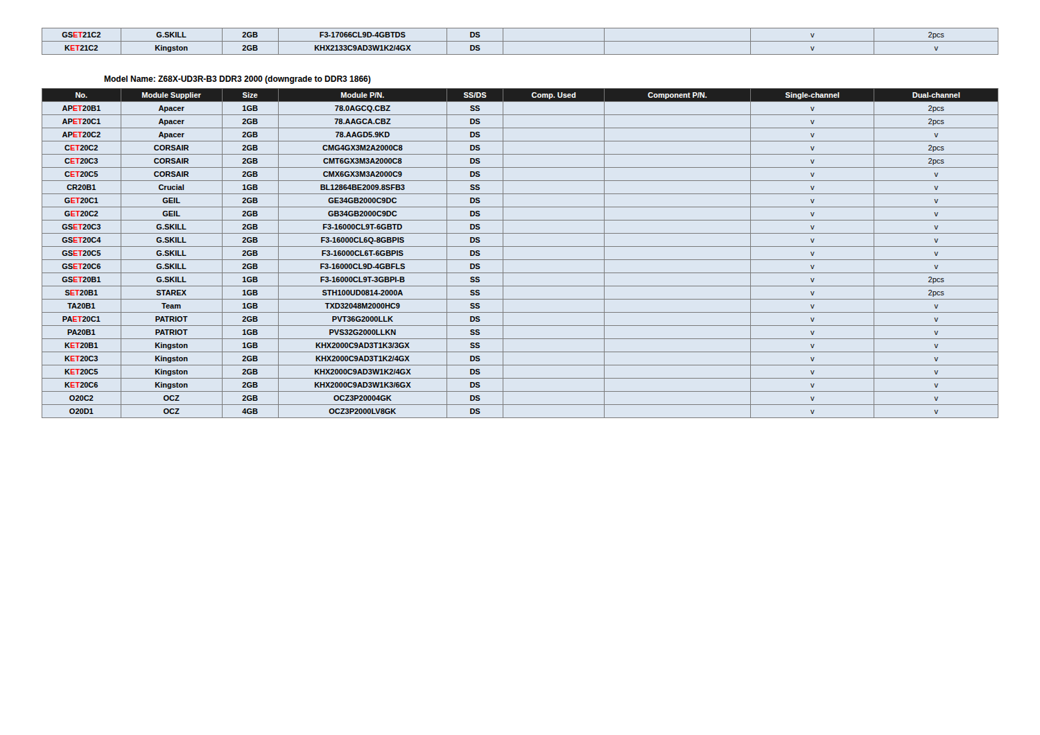| GS ET 21C2 | G.SKILL | 2GB | F3-17066CL9D-4GBTDS | DS | | | v | 2pcs |
| K ET 21C2 | Kingston | 2GB | KHX2133C9AD3W1K2/4GX | DS | | | v | v |
Model Name: Z68X-UD3R-B3 DDR3 2000 (downgrade to DDR3 1866)
| No. | Module Supplier | Size | Module P/N. | SS/DS | Comp. Used | Component P/N. | Single-channel | Dual-channel |
| --- | --- | --- | --- | --- | --- | --- | --- | --- |
| AP ET 20B1 | Apacer | 1GB | 78.0AGCQ.CBZ | SS | | | v | 2pcs |
| AP ET 20C1 | Apacer | 2GB | 78.AAGCA.CBZ | DS | | | v | 2pcs |
| AP ET 20C2 | Apacer | 2GB | 78.AAGD5.9KD | DS | | | v | v |
| C ET 20C2 | CORSAIR | 2GB | CMG4GX3M2A2000C8 | DS | | | v | 2pcs |
| C ET 20C3 | CORSAIR | 2GB | CMT6GX3M3A2000C8 | DS | | | v | 2pcs |
| C ET 20C5 | CORSAIR | 2GB | CMX6GX3M3A2000C9 | DS | | | v | v |
| CR20B1 | Crucial | 1GB | BL12864BE2009.8SFB3 | SS | | | v | v |
| G ET 20C1 | GEIL | 2GB | GE34GB2000C9DC | DS | | | v | v |
| G ET 20C2 | GEIL | 2GB | GB34GB2000C9DC | DS | | | v | v |
| GS ET 20C3 | G.SKILL | 2GB | F3-16000CL9T-6GBTD | DS | | | v | v |
| GS ET 20C4 | G.SKILL | 2GB | F3-16000CL6Q-8GBPIS | DS | | | v | v |
| GS ET 20C5 | G.SKILL | 2GB | F3-16000CL6T-6GBPIS | DS | | | v | v |
| GS ET 20C6 | G.SKILL | 2GB | F3-16000CL9D-4GBFLS | DS | | | v | v |
| GS ET 20B1 | G.SKILL | 1GB | F3-16000CL9T-3GBPI-B | SS | | | v | 2pcs |
| S ET 20B1 | STAREX | 1GB | STH100UD0814-2000A | SS | | | v | 2pcs |
| TA20B1 | Team | 1GB | TXD32048M2000HC9 | SS | | | v | v |
| PA ET 20C1 | PATRIOT | 2GB | PVT36G2000LLK | DS | | | v | v |
| PA20B1 | PATRIOT | 1GB | PVS32G2000LLKN | SS | | | v | v |
| K ET 20B1 | Kingston | 1GB | KHX2000C9AD3T1K3/3GX | SS | | | v | v |
| K ET 20C3 | Kingston | 2GB | KHX2000C9AD3T1K2/4GX | DS | | | v | v |
| K ET 20C5 | Kingston | 2GB | KHX2000C9AD3W1K2/4GX | DS | | | v | v |
| K ET 20C6 | Kingston | 2GB | KHX2000C9AD3W1K3/6GX | DS | | | v | v |
| O20C2 | OCZ | 2GB | OCZ3P20004GK | DS | | | v | v |
| O20D1 | OCZ | 4GB | OCZ3P2000LV8GK | DS | | | v | v |